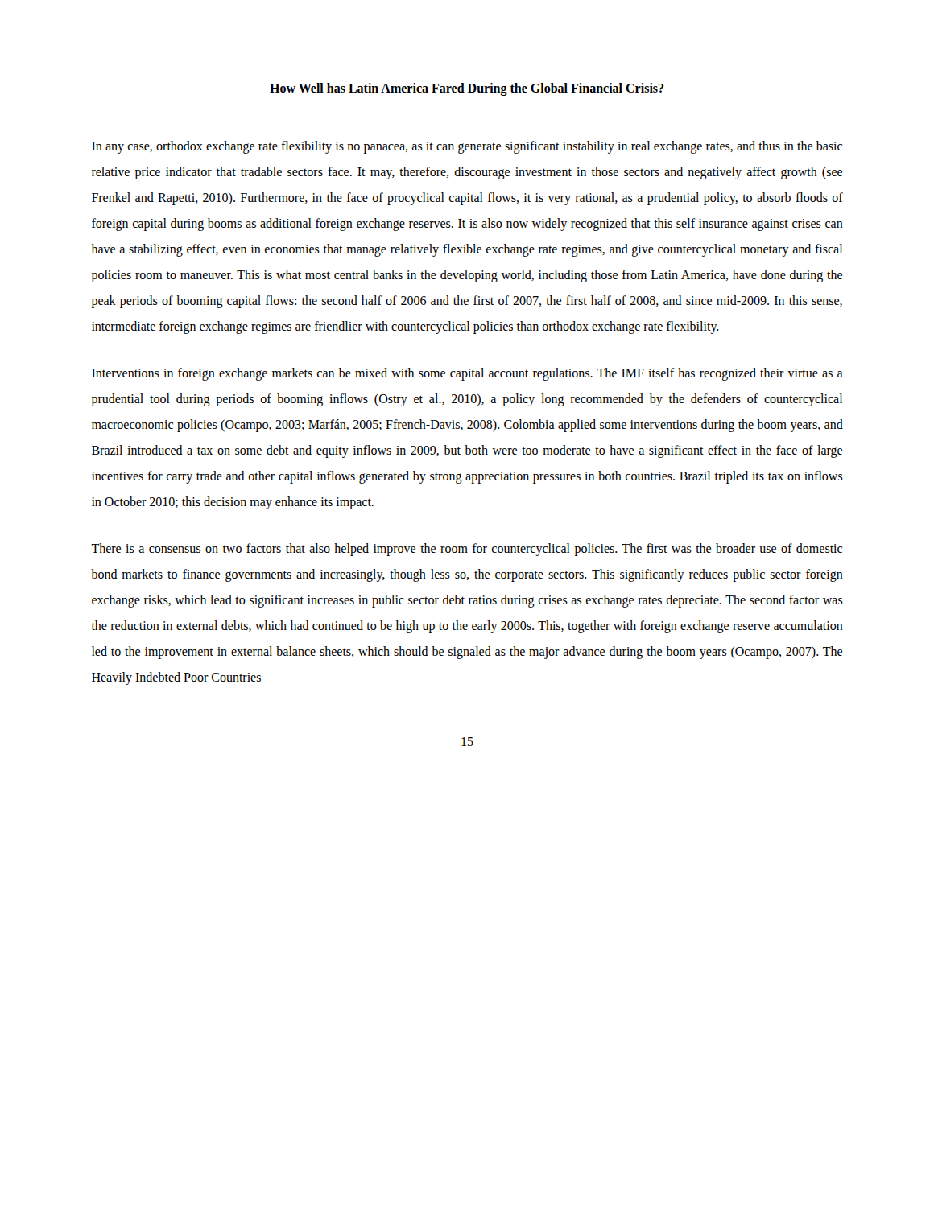How Well has Latin America Fared During the Global Financial Crisis?
In any case, orthodox exchange rate flexibility is no panacea, as it can generate significant instability in real exchange rates, and thus in the basic relative price indicator that tradable sectors face. It may, therefore, discourage investment in those sectors and negatively affect growth (see Frenkel and Rapetti, 2010). Furthermore, in the face of procyclical capital flows, it is very rational, as a prudential policy, to absorb floods of foreign capital during booms as additional foreign exchange reserves. It is also now widely recognized that this self insurance against crises can have a stabilizing effect, even in economies that manage relatively flexible exchange rate regimes, and give countercyclical monetary and fiscal policies room to maneuver. This is what most central banks in the developing world, including those from Latin America, have done during the peak periods of booming capital flows: the second half of 2006 and the first of 2007, the first half of 2008, and since mid-2009. In this sense, intermediate foreign exchange regimes are friendlier with countercyclical policies than orthodox exchange rate flexibility.
Interventions in foreign exchange markets can be mixed with some capital account regulations. The IMF itself has recognized their virtue as a prudential tool during periods of booming inflows (Ostry et al., 2010), a policy long recommended by the defenders of countercyclical macroeconomic policies (Ocampo, 2003; Marfán, 2005; Ffrench-Davis, 2008). Colombia applied some interventions during the boom years, and Brazil introduced a tax on some debt and equity inflows in 2009, but both were too moderate to have a significant effect in the face of large incentives for carry trade and other capital inflows generated by strong appreciation pressures in both countries. Brazil tripled its tax on inflows in October 2010; this decision may enhance its impact.
There is a consensus on two factors that also helped improve the room for countercyclical policies. The first was the broader use of domestic bond markets to finance governments and increasingly, though less so, the corporate sectors. This significantly reduces public sector foreign exchange risks, which lead to significant increases in public sector debt ratios during crises as exchange rates depreciate. The second factor was the reduction in external debts, which had continued to be high up to the early 2000s. This, together with foreign exchange reserve accumulation led to the improvement in external balance sheets, which should be signaled as the major advance during the boom years (Ocampo, 2007). The Heavily Indebted Poor Countries
15